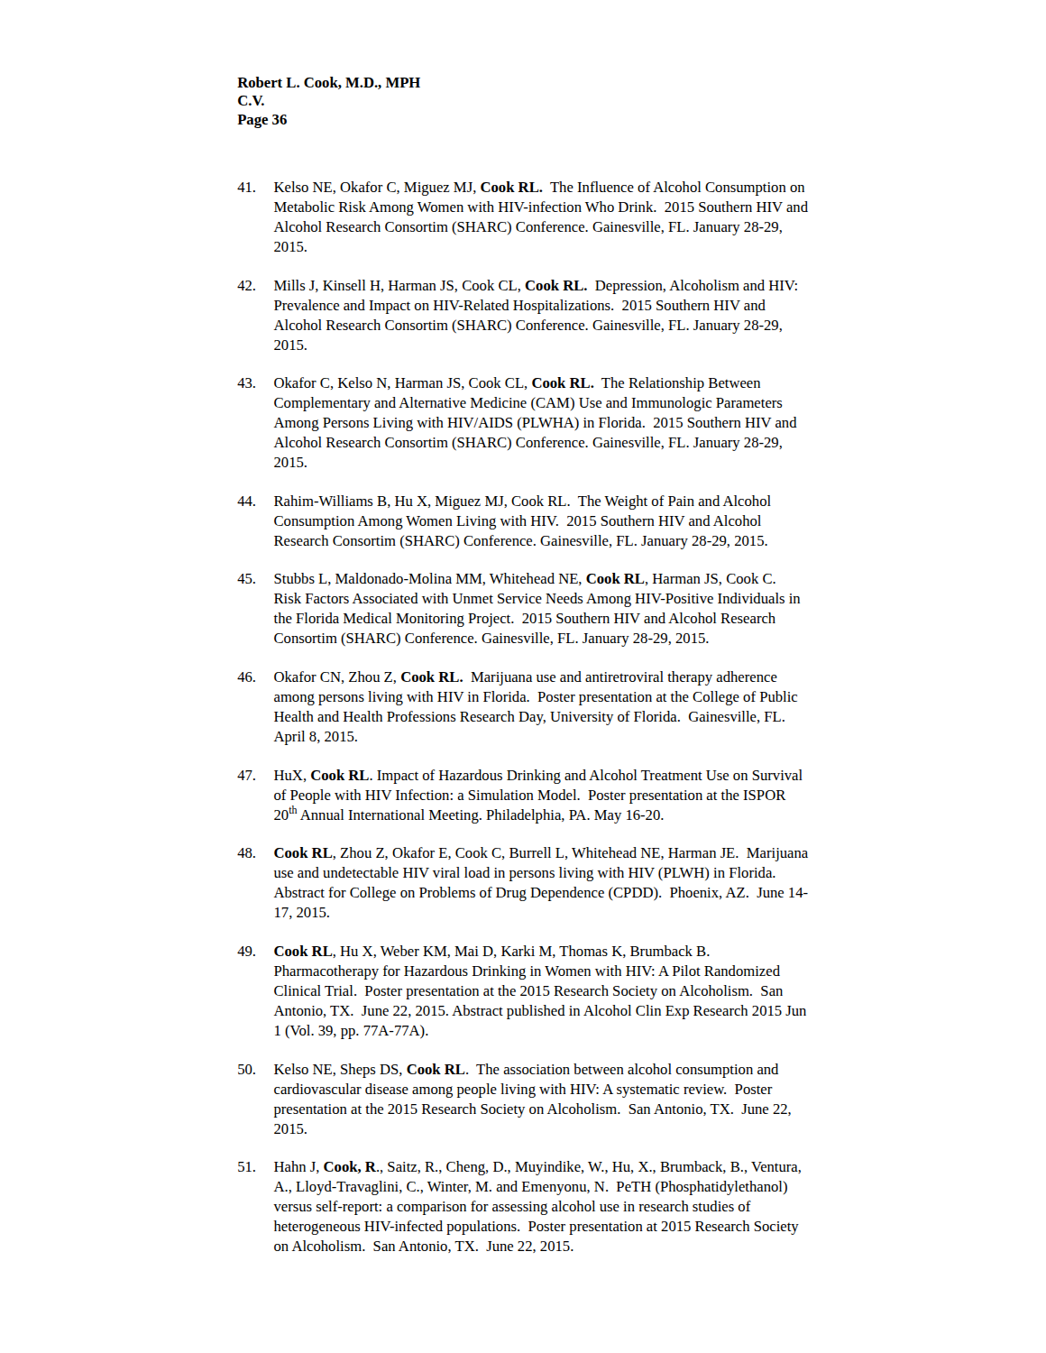Robert L. Cook, M.D., MPH
C.V.
Page 36
Kelso NE, Okafor C, Miguez MJ, Cook RL. The Influence of Alcohol Consumption on Metabolic Risk Among Women with HIV-infection Who Drink. 2015 Southern HIV and Alcohol Research Consortim (SHARC) Conference. Gainesville, FL. January 28-29, 2015.
Mills J, Kinsell H, Harman JS, Cook CL, Cook RL. Depression, Alcoholism and HIV: Prevalence and Impact on HIV-Related Hospitalizations. 2015 Southern HIV and Alcohol Research Consortim (SHARC) Conference. Gainesville, FL. January 28-29, 2015.
Okafor C, Kelso N, Harman JS, Cook CL, Cook RL. The Relationship Between Complementary and Alternative Medicine (CAM) Use and Immunologic Parameters Among Persons Living with HIV/AIDS (PLWHA) in Florida. 2015 Southern HIV and Alcohol Research Consortim (SHARC) Conference. Gainesville, FL. January 28-29, 2015.
Rahim-Williams B, Hu X, Miguez MJ, Cook RL. The Weight of Pain and Alcohol Consumption Among Women Living with HIV. 2015 Southern HIV and Alcohol Research Consortim (SHARC) Conference. Gainesville, FL. January 28-29, 2015.
Stubbs L, Maldonado-Molina MM, Whitehead NE, Cook RL, Harman JS, Cook C. Risk Factors Associated with Unmet Service Needs Among HIV-Positive Individuals in the Florida Medical Monitoring Project. 2015 Southern HIV and Alcohol Research Consortim (SHARC) Conference. Gainesville, FL. January 28-29, 2015.
Okafor CN, Zhou Z, Cook RL. Marijuana use and antiretroviral therapy adherence among persons living with HIV in Florida. Poster presentation at the College of Public Health and Health Professions Research Day, University of Florida. Gainesville, FL. April 8, 2015.
HuX, Cook RL. Impact of Hazardous Drinking and Alcohol Treatment Use on Survival of People with HIV Infection: a Simulation Model. Poster presentation at the ISPOR 20th Annual International Meeting. Philadelphia, PA. May 16-20.
Cook RL, Zhou Z, Okafor E, Cook C, Burrell L, Whitehead NE, Harman JE. Marijuana use and undetectable HIV viral load in persons living with HIV (PLWH) in Florida. Abstract for College on Problems of Drug Dependence (CPDD). Phoenix, AZ. June 14-17, 2015.
Cook RL, Hu X, Weber KM, Mai D, Karki M, Thomas K, Brumback B. Pharmacotherapy for Hazardous Drinking in Women with HIV: A Pilot Randomized Clinical Trial. Poster presentation at the 2015 Research Society on Alcoholism. San Antonio, TX. June 22, 2015. Abstract published in Alcohol Clin Exp Research 2015 Jun 1 (Vol. 39, pp. 77A-77A).
Kelso NE, Sheps DS, Cook RL. The association between alcohol consumption and cardiovascular disease among people living with HIV: A systematic review. Poster presentation at the 2015 Research Society on Alcoholism. San Antonio, TX. June 22, 2015.
Hahn J, Cook, R., Saitz, R., Cheng, D., Muyindike, W., Hu, X., Brumback, B., Ventura, A., Lloyd-Travaglini, C., Winter, M. and Emenyonu, N. PeTH (Phosphatidylethanol) versus self-report: a comparison for assessing alcohol use in research studies of heterogeneous HIV-infected populations. Poster presentation at 2015 Research Society on Alcoholism. San Antonio, TX. June 22, 2015.